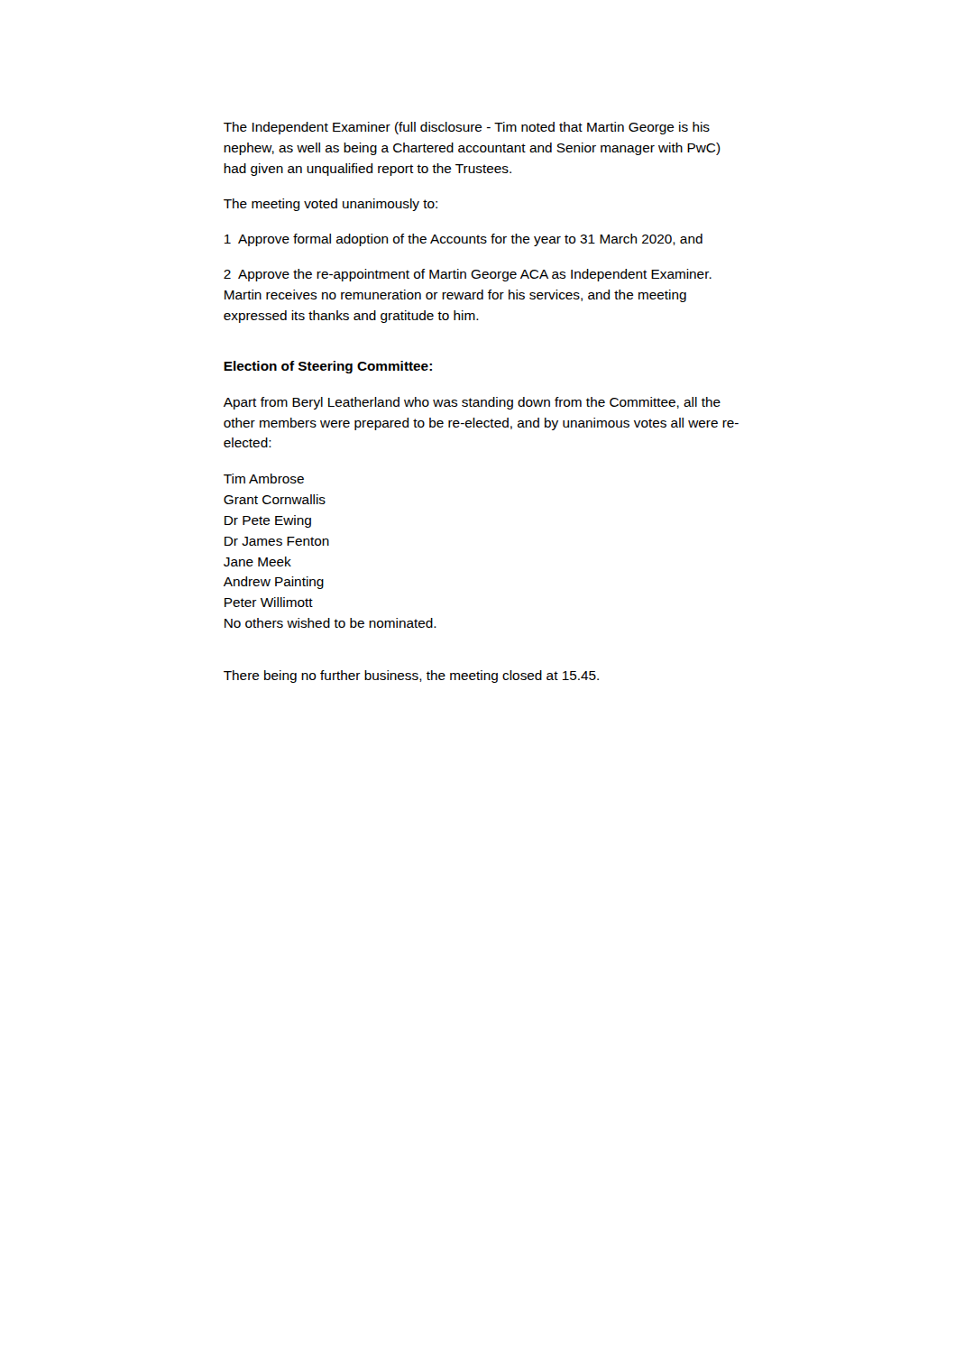The Independent Examiner (full disclosure - Tim noted that Martin George is his nephew, as well as being a Chartered accountant and Senior manager with PwC) had given an unqualified report to the Trustees.
The meeting voted unanimously to:
1 Approve formal adoption of the Accounts for the year to 31 March 2020, and
2 Approve the re-appointment of Martin George ACA as Independent Examiner. Martin receives no remuneration or reward for his services, and the meeting expressed its thanks and gratitude to him.
Election of Steering Committee:
Apart from Beryl Leatherland who was standing down from the Committee, all the other members were prepared to be re-elected, and by unanimous votes all were re-elected:
Tim Ambrose
Grant Cornwallis
Dr Pete Ewing
Dr James Fenton
Jane Meek
Andrew Painting
Peter Willimott
No others wished to be nominated.
There being no further business, the meeting closed at 15.45.